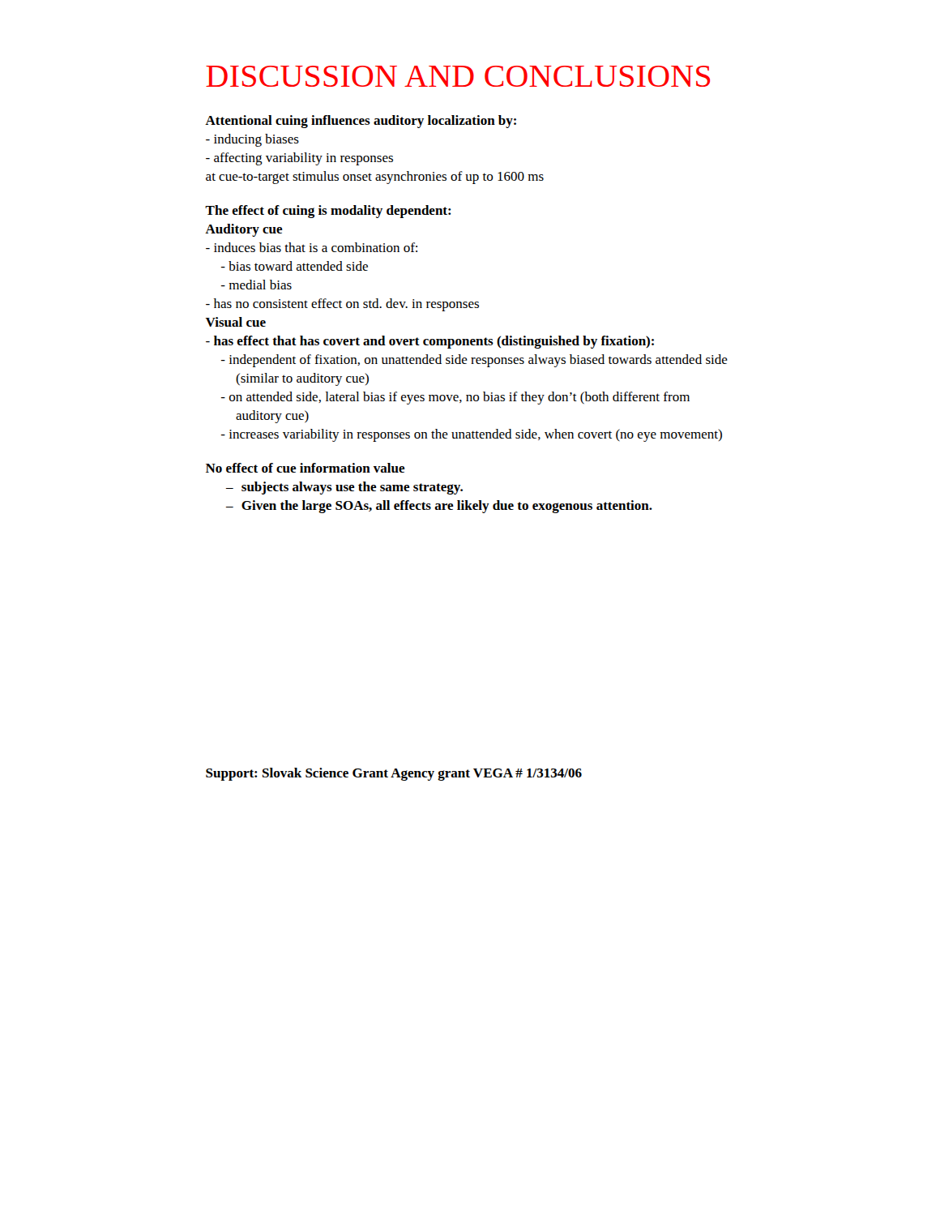DISCUSSION AND CONCLUSIONS
Attentional cuing influences auditory localization by:
- inducing biases
- affecting variability in responses
at cue-to-target stimulus onset asynchronies of up to 1600 ms
The effect of cuing is modality dependent:
Auditory cue
- induces bias that is a combination of:
- bias toward attended side
- medial bias
- has no consistent effect on std. dev. in responses
Visual cue
- has effect that has covert and overt components (distinguished by fixation):
- independent of fixation, on unattended side responses always biased towards attended side
(similar to auditory cue)
- on attended side, lateral bias if eyes move, no bias if they don’t (both different from
auditory cue)
- increases variability in responses on the unattended side, when covert (no eye movement)
No effect of cue information value
subjects always use the same strategy.
Given the large SOAs, all effects are likely due to exogenous attention.
Support: Slovak Science Grant Agency grant VEGA # 1/3134/06